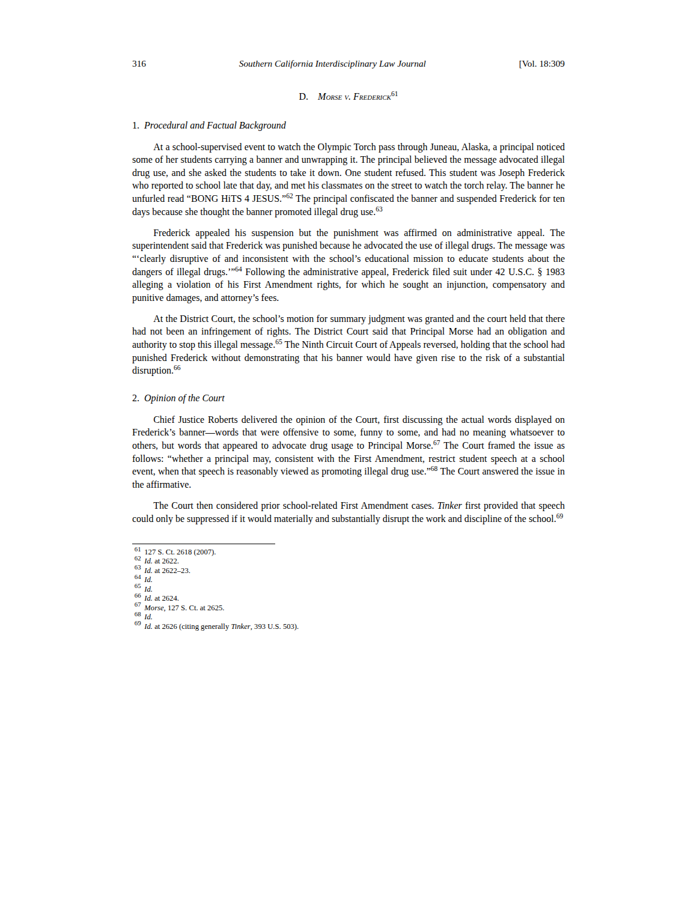316 Southern California Interdisciplinary Law Journal [Vol. 18:309
D. Morse v. Frederick61
1. Procedural and Factual Background
At a school-supervised event to watch the Olympic Torch pass through Juneau, Alaska, a principal noticed some of her students carrying a banner and unwrapping it. The principal believed the message advocated illegal drug use, and she asked the students to take it down. One student refused. This student was Joseph Frederick who reported to school late that day, and met his classmates on the street to watch the torch relay. The banner he unfurled read “BONG HiTS 4 JESUS.”62 The principal confiscated the banner and suspended Frederick for ten days because she thought the banner promoted illegal drug use.63
Frederick appealed his suspension but the punishment was affirmed on administrative appeal. The superintendent said that Frederick was punished because he advocated the use of illegal drugs. The message was “‘clearly disruptive of and inconsistent with the school’s educational mission to educate students about the dangers of illegal drugs.’”64 Following the administrative appeal, Frederick filed suit under 42 U.S.C. § 1983 alleging a violation of his First Amendment rights, for which he sought an injunction, compensatory and punitive damages, and attorney’s fees.
At the District Court, the school’s motion for summary judgment was granted and the court held that there had not been an infringement of rights. The District Court said that Principal Morse had an obligation and authority to stop this illegal message.65 The Ninth Circuit Court of Appeals reversed, holding that the school had punished Frederick without demonstrating that his banner would have given rise to the risk of a substantial disruption.66
2. Opinion of the Court
Chief Justice Roberts delivered the opinion of the Court, first discussing the actual words displayed on Frederick’s banner—words that were offensive to some, funny to some, and had no meaning whatsoever to others, but words that appeared to advocate drug usage to Principal Morse.67 The Court framed the issue as follows: “whether a principal may, consistent with the First Amendment, restrict student speech at a school event, when that speech is reasonably viewed as promoting illegal drug use.”68 The Court answered the issue in the affirmative.
The Court then considered prior school-related First Amendment cases. Tinker first provided that speech could only be suppressed if it would materially and substantially disrupt the work and discipline of the school.69
61 127 S. Ct. 2618 (2007).
62 Id. at 2622.
63 Id. at 2622–23.
64 Id.
65 Id.
66 Id. at 2624.
67 Morse, 127 S. Ct. at 2625.
68 Id.
69 Id. at 2626 (citing generally Tinker, 393 U.S. 503).